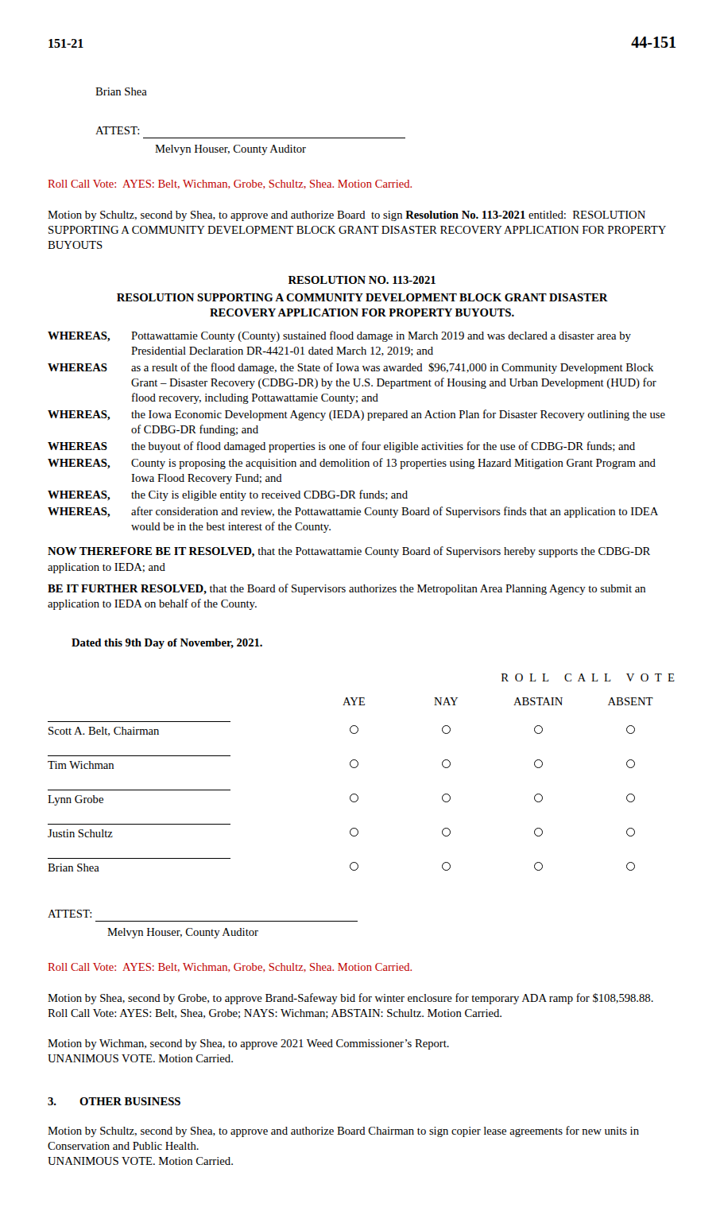151-21
44-151
Brian Shea
ATTEST:
Melvyn Houser, County Auditor
Roll Call Vote: AYES: Belt, Wichman, Grobe, Schultz, Shea. Motion Carried.
Motion by Schultz, second by Shea, to approve and authorize Board to sign Resolution No. 113-2021 entitled: RESOLUTION SUPPORTING A COMMUNITY DEVELOPMENT BLOCK GRANT DISASTER RECOVERY APPLICATION FOR PROPERTY BUYOUTS
RESOLUTION NO. 113-2021
RESOLUTION SUPPORTING A COMMUNITY DEVELOPMENT BLOCK GRANT DISASTER
RECOVERY APPLICATION FOR PROPERTY BUYOUTS.
| WHEREAS, | Pottawattamie County (County) sustained flood damage in March 2019 and was declared a disaster area by Presidential Declaration DR-4421-01 dated March 12, 2019; and |
| WHEREAS | as a result of the flood damage, the State of Iowa was awarded $96,741,000 in Community Development Block Grant – Disaster Recovery (CDBG-DR) by the U.S. Department of Housing and Urban Development (HUD) for flood recovery, including Pottawattamie County; and |
| WHEREAS, | the Iowa Economic Development Agency (IEDA) prepared an Action Plan for Disaster Recovery outlining the use of CDBG-DR funding; and |
| WHEREAS | the buyout of flood damaged properties is one of four eligible activities for the use of CDBG-DR funds; and |
| WHEREAS, | County is proposing the acquisition and demolition of 13 properties using Hazard Mitigation Grant Program and Iowa Flood Recovery Fund; and |
| WHEREAS, | the City is eligible entity to received CDBG-DR funds; and |
| WHEREAS, | after consideration and review, the Pottawattamie County Board of Supervisors finds that an application to IDEA would be in the best interest of the County. |
NOW THEREFORE BE IT RESOLVED, that the Pottawattamie County Board of Supervisors hereby supports the CDBG-DR application to IEDA; and
BE IT FURTHER RESOLVED, that the Board of Supervisors authorizes the Metropolitan Area Planning Agency to submit an application to IEDA on behalf of the County.
Dated this 9th Day of November, 2021.
R O L L C A L L V O T E
| | AYE | NAY | ABSTAIN | ABSENT |
| --- | --- | --- | --- | --- |
| Scott A. Belt, Chairman | | | | |
| Tim Wichman | | | | |
| Lynn Grobe | | | | |
| Justin Schultz | | | | |
| Brian Shea | | | | |
ATTEST:
Melvyn Houser, County Auditor
Roll Call Vote: AYES: Belt, Wichman, Grobe, Schultz, Shea. Motion Carried.
Motion by Shea, second by Grobe, to approve Brand-Safeway bid for winter enclosure for temporary ADA ramp for $108,598.88.
Roll Call Vote: AYES: Belt, Shea, Grobe; NAYS: Wichman; ABSTAIN: Schultz. Motion Carried.
Motion by Wichman, second by Shea, to approve 2021 Weed Commissioner’s Report.
UNANIMOUS VOTE. Motion Carried.
3. OTHER BUSINESS
Motion by Schultz, second by Shea, to approve and authorize Board Chairman to sign copier lease agreements for new units in Conservation and Public Health.
UNANIMOUS VOTE. Motion Carried.